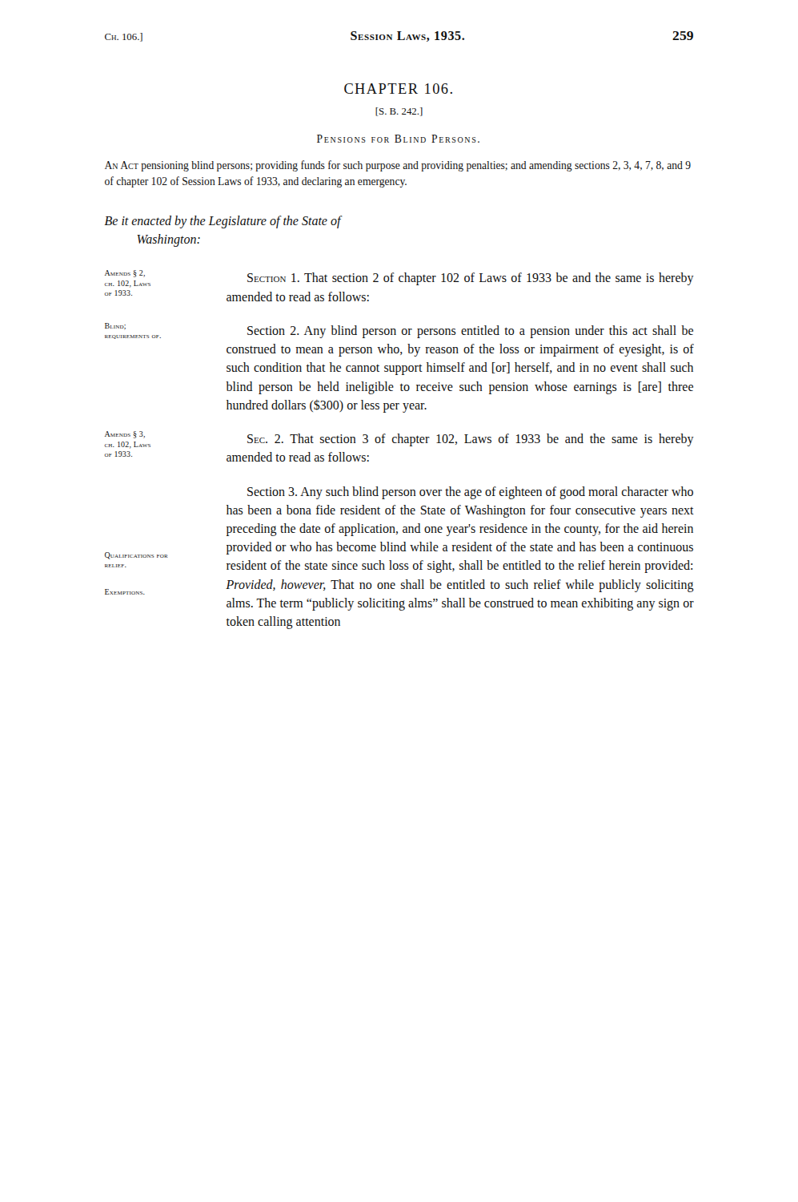Ch. 106.] Session Laws, 1935. 259
CHAPTER 106.
[S. B. 242.]
Pensions for Blind Persons.
An Act pensioning blind persons; providing funds for such purpose and providing penalties; and amending sections 2, 3, 4, 7, 8, and 9 of chapter 102 of Session Laws of 1933, and declaring an emergency.
Be it enacted by the Legislature of the State of Washington:
Amends § 2,
ch. 102, Laws
of 1933.
Section 1. That section 2 of chapter 102 of Laws of 1933 be and the same is hereby amended to read as follows:
Blind;
requirements of.
Section 2. Any blind person or persons entitled to a pension under this act shall be construed to mean a person who, by reason of the loss or impairment of eyesight, is of such condition that he cannot support himself and [or] herself, and in no event shall such blind person be held ineligible to receive such pension whose earnings is [are] three hundred dollars ($300) or less per year.
Amends § 3,
ch. 102, Laws
of 1933.
Sec. 2. That section 3 of chapter 102, Laws of 1933 be and the same is hereby amended to read as follows:
Qualifications for
relief. Exemptions.
Section 3. Any such blind person over the age of eighteen of good moral character who has been a bona fide resident of the State of Washington for four consecutive years next preceding the date of application, and one year's residence in the county, for the aid herein provided or who has become blind while a resident of the state and has been a continuous resident of the state since such loss of sight, shall be entitled to the relief herein provided: Provided, however, That no one shall be entitled to such relief while publicly soliciting alms. The term “publicly soliciting alms” shall be construed to mean exhibiting any sign or token calling attention